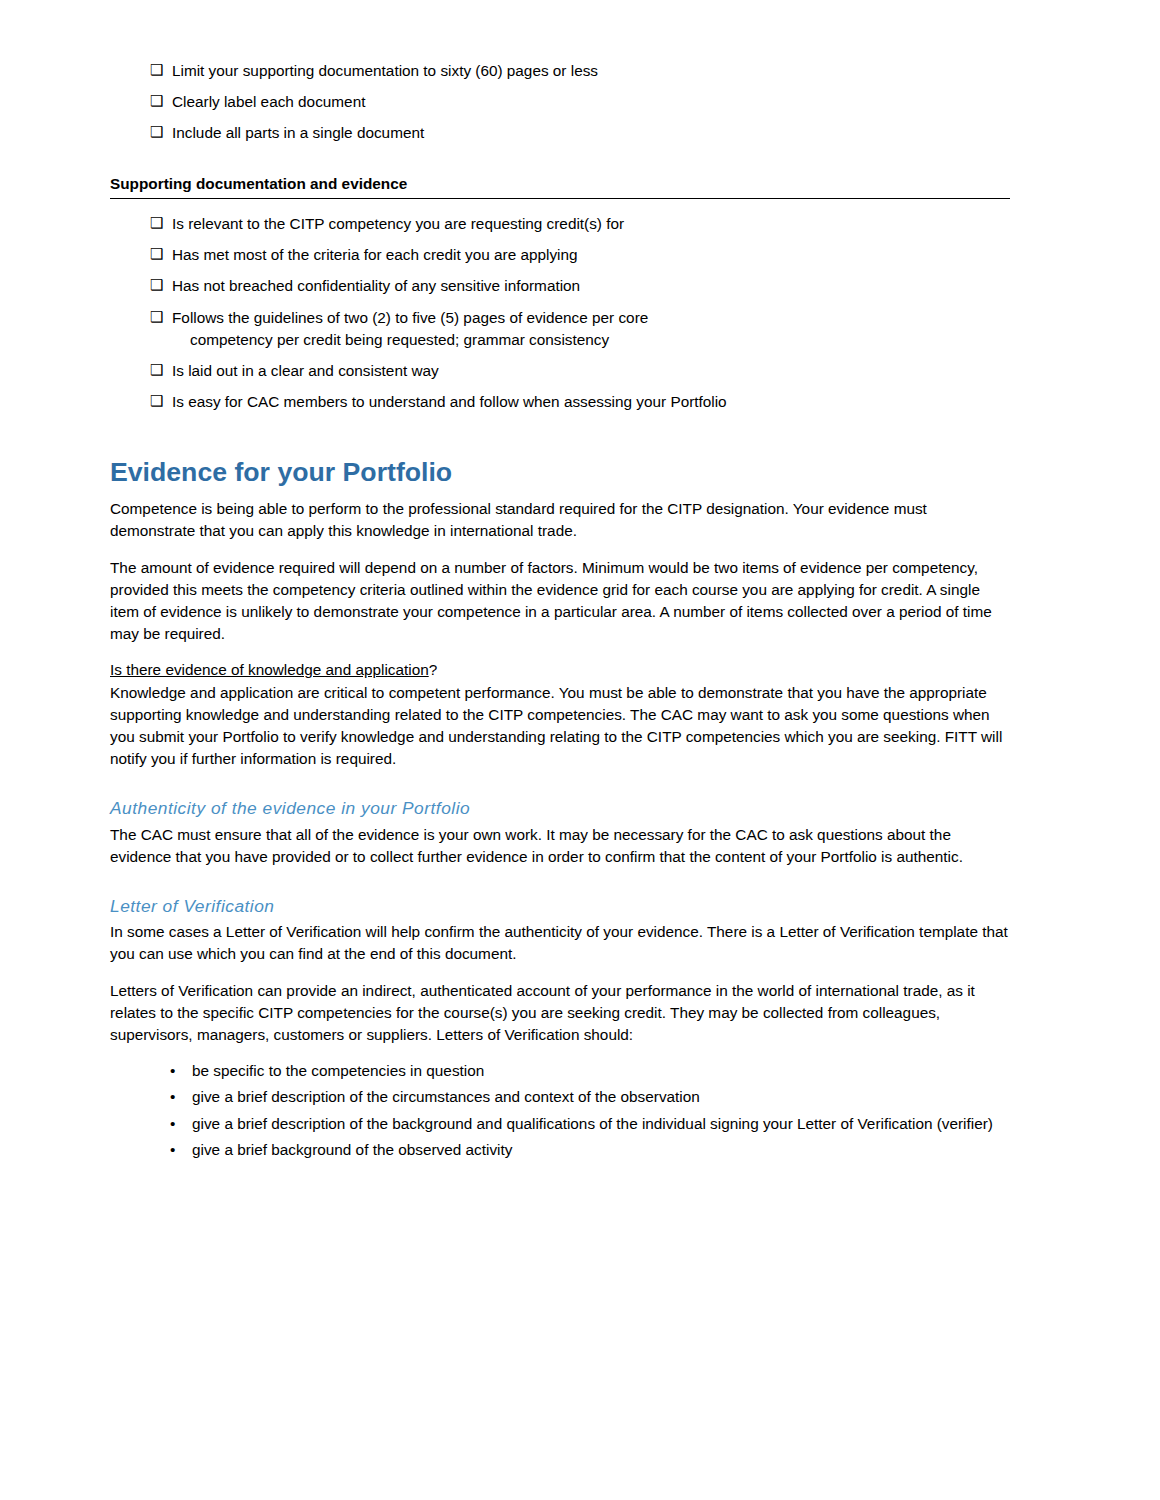Limit your supporting documentation to sixty (60) pages or less
Clearly label each document
Include all parts in a single document
Supporting documentation and evidence
Is relevant to the CITP competency you are requesting credit(s) for
Has met most of the criteria for each credit you are applying
Has not breached confidentiality of any sensitive information
Follows the guidelines of two (2) to five (5) pages of evidence per corecompetency per credit being requested; grammar consistency
Is laid out in a clear and consistent way
Is easy for CAC members to understand and follow when assessing your Portfolio
Evidence for your Portfolio
Competence is being able to perform to the professional standard required for the CITP designation. Your evidence must demonstrate that you can apply this knowledge in international trade.
The amount of evidence required will depend on a number of factors. Minimum would be two items of evidence per competency, provided this meets the competency criteria outlined within the evidence grid for each course you are applying for credit. A single item of evidence is unlikely to demonstrate your competence in a particular area. A number of items collected over a period of time may be required.
Is there evidence of knowledge and application?
Knowledge and application are critical to competent performance. You must be able to demonstrate that you have the appropriate supporting knowledge and understanding related to the CITP competencies. The CAC may want to ask you some questions when you submit your Portfolio to verify knowledge and understanding relating to the CITP competencies which you are seeking. FITT will notify you if further information is required.
Authenticity of the evidence in your Portfolio
The CAC must ensure that all of the evidence is your own work. It may be necessary for the CAC to ask questions about the evidence that you have provided or to collect further evidence in order to confirm that the content of your Portfolio is authentic.
Letter of Verification
In some cases a Letter of Verification will help confirm the authenticity of your evidence. There is a Letter of Verification template that you can use which you can find at the end of this document.
Letters of Verification can provide an indirect, authenticated account of your performance in the world of international trade, as it relates to the specific CITP competencies for the course(s) you are seeking credit. They may be collected from colleagues, supervisors, managers, customers or suppliers. Letters of Verification should:
be specific to the competencies in question
give a brief description of the circumstances and context of the observation
give a brief description of the background and qualifications of the individual signing your Letter of Verification (verifier)
give a brief background of the observed activity